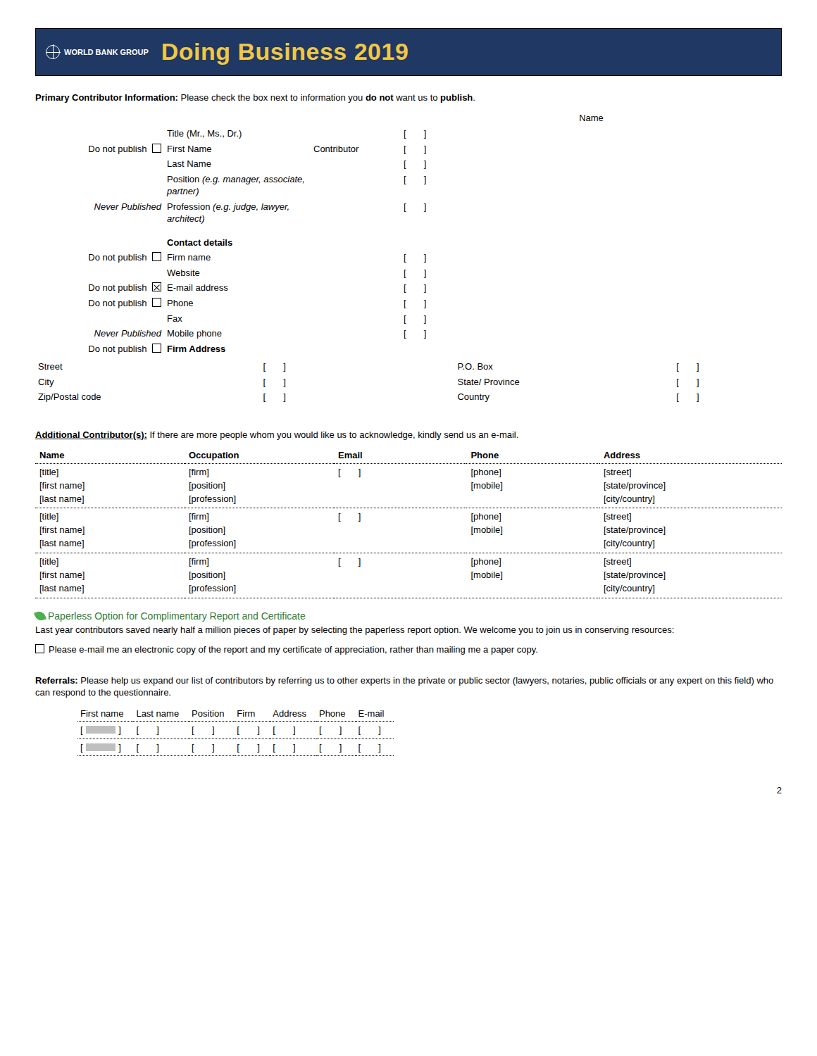WORLD BANK GROUP
Doing Business 2019
Primary Contributor Information: Please check the box next to information you do not want us to publish.
| | | | Name |
| | Title (Mr., Ms., Dr.) | | [ ] | |
| Do not publish | First Name | Contributor | [ ] | |
| | Last Name | | [ ] | |
| | Position (e.g. manager, associate, partner) | | [ ] | |
| Never Published | Profession (e.g. judge, lawyer, architect) | | [ ] | |
| | Contact details | | | |
| Do not publish | Firm name | | [ ] | |
| | Website | | [ ] | |
| Do not publish | E-mail address | | [ ] | |
| Do not publish | Phone | | [ ] | |
| | Fax | | [ ] | |
| Never Published | Mobile phone | | [ ] | |
| Do not publish | Firm Address | | | |
| Street | [ ] | P.O. Box | [ ] |
| City | [ ] | State/ Province | [ ] |
| Zip/Postal code | [ ] | Country | [ ] |
Additional Contributor(s): If there are more people whom you would like us to acknowledge, kindly send us an e-mail.
| Name | Occupation | Email | Phone | Address |
| --- | --- | --- | --- | --- |
| [title] [first name] [last name] | [firm] [position] [profession] | [ ] | [phone] [mobile] | [street] [state/province] [city/country] |
| [title] [first name] [last name] | [firm] [position] [profession] | [ ] | [phone] [mobile] | [street] [state/province] [city/country] |
| [title] [first name] [last name] | [firm] [position] [profession] | [ ] | [phone] [mobile] | [street] [state/province] [city/country] |
Paperless Option for Complimentary Report and Certificate
Last year contributors saved nearly half a million pieces of paper by selecting the paperless report option. We welcome you to join us in conserving resources:
Please e-mail me an electronic copy of the report and my certificate of appreciation, rather than mailing me a paper copy.
Referrals: Please help us expand our list of contributors by referring us to other experts in the private or public sector (lawyers, notaries, public officials or any expert on this field) who can respond to the questionnaire.
| First name | Last name | Position | Firm | Address | Phone | E-mail |
| --- | --- | --- | --- | --- | --- | --- |
| [ ] | [ ] | [ ] | [ ] | [ ] | [ ] | [ ] |
| [ ] | [ ] | [ ] | [ ] | [ ] | [ ] | [ ] |
2